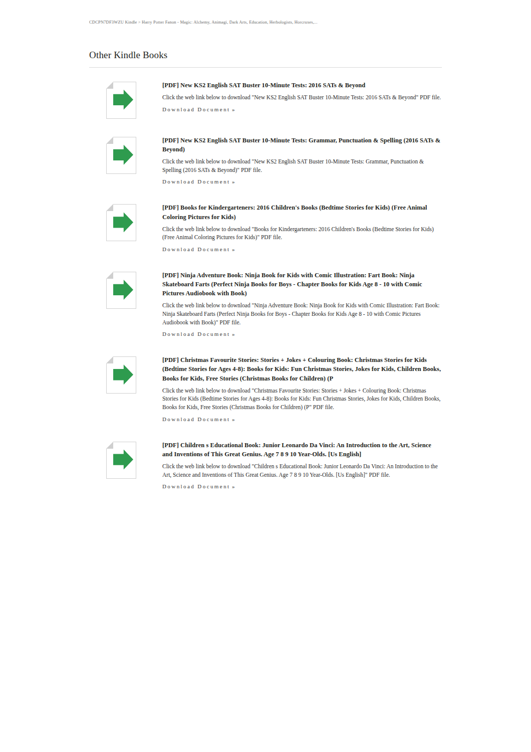CDCPN7DF3WZU Kindle > Harry Potter Fanon - Magic: Alchemy, Animagi, Dark Arts, Education, Herbologists, Horcruxes,...
Other Kindle Books
[PDF] New KS2 English SAT Buster 10-Minute Tests: 2016 SATs & Beyond
Click the web link below to download "New KS2 English SAT Buster 10-Minute Tests: 2016 SATs & Beyond" PDF file.
Download Document »
[PDF] New KS2 English SAT Buster 10-Minute Tests: Grammar, Punctuation & Spelling (2016 SATs & Beyond)
Click the web link below to download "New KS2 English SAT Buster 10-Minute Tests: Grammar, Punctuation & Spelling (2016 SATs & Beyond)" PDF file.
Download Document »
[PDF] Books for Kindergarteners: 2016 Children's Books (Bedtime Stories for Kids) (Free Animal Coloring Pictures for Kids)
Click the web link below to download "Books for Kindergarteners: 2016 Children's Books (Bedtime Stories for Kids) (Free Animal Coloring Pictures for Kids)" PDF file.
Download Document »
[PDF] Ninja Adventure Book: Ninja Book for Kids with Comic Illustration: Fart Book: Ninja Skateboard Farts (Perfect Ninja Books for Boys - Chapter Books for Kids Age 8 - 10 with Comic Pictures Audiobook with Book)
Click the web link below to download "Ninja Adventure Book: Ninja Book for Kids with Comic Illustration: Fart Book: Ninja Skateboard Farts (Perfect Ninja Books for Boys - Chapter Books for Kids Age 8 - 10 with Comic Pictures Audiobook with Book)" PDF file.
Download Document »
[PDF] Christmas Favourite Stories: Stories + Jokes + Colouring Book: Christmas Stories for Kids (Bedtime Stories for Ages 4-8): Books for Kids: Fun Christmas Stories, Jokes for Kids, Children Books, Books for Kids, Free Stories (Christmas Books for Children) (P
Click the web link below to download "Christmas Favourite Stories: Stories + Jokes + Colouring Book: Christmas Stories for Kids (Bedtime Stories for Ages 4-8): Books for Kids: Fun Christmas Stories, Jokes for Kids, Children Books, Books for Kids, Free Stories (Christmas Books for Children) (P" PDF file.
Download Document »
[PDF] Children s Educational Book: Junior Leonardo Da Vinci: An Introduction to the Art, Science and Inventions of This Great Genius. Age 7 8 9 10 Year-Olds. [Us English]
Click the web link below to download "Children s Educational Book: Junior Leonardo Da Vinci: An Introduction to the Art, Science and Inventions of This Great Genius. Age 7 8 9 10 Year-Olds. [Us English]" PDF file.
Download Document »